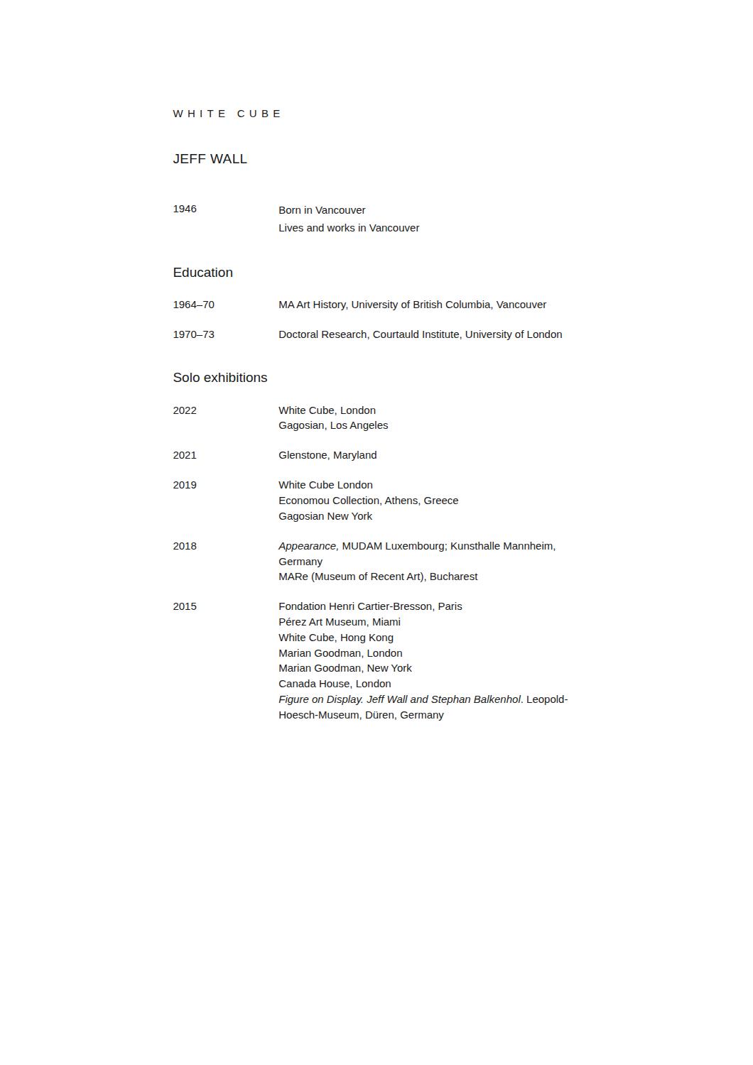WHITE CUBE
JEFF WALL
| 1946 | Born in Vancouver Lives and works in Vancouver |
Education
| 1964–70 | MA Art History, University of British Columbia, Vancouver |
| 1970–73 | Doctoral Research, Courtauld Institute, University of London |
Solo exhibitions
| 2022 | White Cube, London Gagosian, Los Angeles |
| 2021 | Glenstone, Maryland |
| 2019 | White Cube London Economou Collection, Athens, Greece Gagosian New York |
| 2018 | Appearance, MUDAM Luxembourg; Kunsthalle Mannheim, Germany MARe (Museum of Recent Art), Bucharest |
| 2015 | Fondation Henri Cartier-Bresson, Paris Pérez Art Museum, Miami White Cube, Hong Kong Marian Goodman, London Marian Goodman, New York Canada House, London Figure on Display. Jeff Wall and Stephan Balkenhol . Leopold-Hoesch-Museum, Düren, Germany |